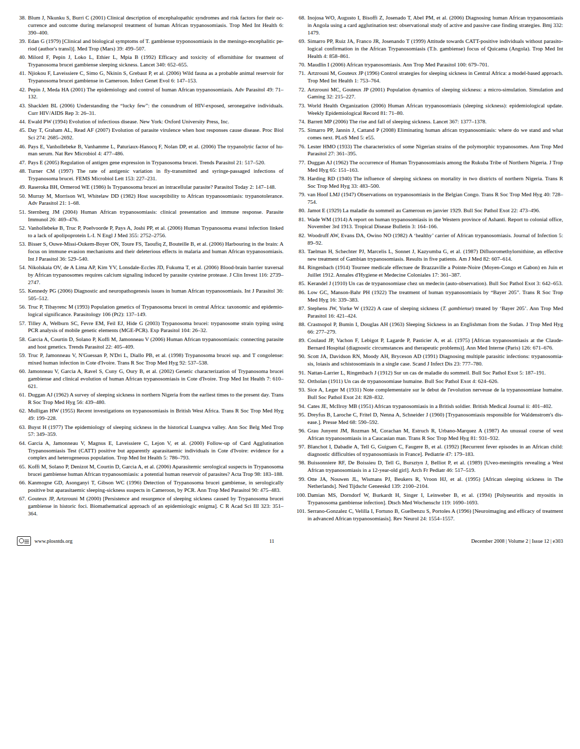38. Blum J, Nkunku S, Burri C (2001) Clinical description of encephalopathic syndromes and risk factors for their occurrence and outcome during melarsoprol treatment of human African trypanosomiasis. Trop Med Int Health 6: 390–400.
39. Edan G (1979) [Clinical and biological symptoms of T. gambiense tryponosomiasis in the meningo-encephalitic period (author's transl)]. Med Trop (Mars) 39: 499–507.
40. Milord F, Pepin J, Loko L, Ethier L, Mpia B (1992) Efficacy and toxicity of eflornithine for treatment of Trypanosoma brucei gambiense sleeping sickness. Lancet 340: 652–655.
41. Njiokou F, Laveissiere C, Simo G, Nkinin S, Grebaut P, et al. (2006) Wild fauna as a probable animal reservoir for Trypanosoma brucei gambiense in Cameroon. Infect Genet Evol 6: 147–153.
42. Pepin J, Meda HA (2001) The epidemiology and control of human African trypanosomiasis. Adv Parasitol 49: 71–132.
43. Shacklett BL (2006) Understanding the “lucky few”: the conundrum of HIV-exposed, seronegative individuals. Curr HIV/AIDS Rep 3: 26–31.
44. Ewald PW (1994) Evolution of infectious disease. New York: Oxford University Press, Inc.
45. Day T, Graham AL, Read AF (2007) Evolution of parasite virulence when host responses cause disease. Proc Biol Sci 274: 2685–2692.
46. Pays E, Vanhollebeke B, Vanhamme L, Paturiaux-Hanocq F, Nolan DP, et al. (2006) The trypanolytic factor of human serum. Nat Rev Microbiol 4: 477–486.
47. Pays E (2005) Regulation of antigen gene expression in Trypanosoma brucei. Trends Parasitol 21: 517–520.
48. Turner CM (1997) The rate of antigenic variation in fly-transmitted and syringe-passaged infections of Trypanosoma brucei. FEMS Microbiol Lett 153: 227–231.
49. Raseroka BH, Ormerod WE (1986) Is Trypanosoma brucei an intracellular parasite? Parasitol Today 2: 147–148.
50. Murray M, Morrison WI, Whitelaw DD (1982) Host susceptibility to African trypanosomiasis: trypanotolerance. Adv Parasitol 21: 1–68.
51. Sternberg JM (2004) Human African trypanosomiasis: clinical presentation and immune response. Parasite Immunol 26: 469–476.
52. Vanhollebeke B, Truc P, Poelvoorde P, Pays A, Joshi PP, et al. (2006) Human Trypanosoma evansi infection linked to a lack of apolipoprotein L-I. N Engl J Med 355: 2752–2756.
53. Bisser S, Ouwe-Missi-Oukem-Boyer ON, Toure FS, Taoufiq Z, Bouteille B, et al. (2006) Harbouring in the brain: A focus on immune evasion mechanisms and their deleterious effects in malaria and human African trypanosomiasis. Int J Parasitol 36: 529–540.
54. Nikolskaia OV, de A Lima AP, Kim YV, Lonsdale-Eccles JD, Fukuma T, et al. (2006) Blood-brain barrier traversal by African trypanosomes requires calcium signaling induced by parasite cysteine protease. J Clin Invest 116: 2739–2747.
55. Kennedy PG (2006) Diagnostic and neuropathogenesis issues in human African trypanosomiasis. Int J Parasitol 36: 505–512.
56. Truc P, Tibayrenc M (1993) Population genetics of Trypanosoma brucei in central Africa: taxonomic and epidemiological significance. Parasitology 106 (Pt2): 137–149.
57. Tilley A, Welburn SC, Fevre EM, Feil EJ, Hide G (2003) Trypanosoma brucei: trypanosome strain typing using PCR analysis of mobile genetic elements (MGE-PCR). Exp Parasitol 104: 26–32.
58. Garcia A, Courtin D, Solano P, Koffi M, Jamonneau V (2006) Human African trypanosomiasis: connecting parasite and host genetics. Trends Parasitol 22: 405–409.
59. Truc P, Jamonneau V, N'Guessan P, N'Dri L, Diallo PB, et al. (1998) Trypanosoma brucei ssp. and T congolense: mixed human infection in Cote d'Ivoire. Trans R Soc Trop Med Hyg 92: 537–538.
60. Jamonneau V, Garcia A, Ravel S, Cuny G, Oury B, et al. (2002) Genetic characterization of Trypanosoma brucei gambiense and clinical evolution of human African trypanosomiasis in Cote d'Ivoire. Trop Med Int Health 7: 610–621.
61. Duggan AJ (1962) A survey of sleeping sickness in northern Nigeria from the earliest times to the present day. Trans R Soc Trop Med Hyg 56: 439–480.
62. Mulligan HW (1955) Recent investigations on trypanosomiasis in British West Africa. Trans R Soc Trop Med Hyg 49: 199–228.
63. Buyst H (1977) The epidemiology of sleeping sickness in the historical Luangwa valley. Ann Soc Belg Med Trop 57: 349–359.
64. Garcia A, Jamonneau V, Magnus E, Laveissiere C, Lejon V, et al. (2000) Follow-up of Card Agglutination Trypanosomiasis Test (CATT) positive but apparently aparasitaemic individuals in Cote d'Ivoire: evidence for a complex and heterogeneous population. Trop Med Int Health 5: 786–793.
65. Koffi M, Solano P, Denizot M, Courtin D, Garcia A, et al. (2006) Aparasitemic serological suspects in Trypanosoma brucei gambiense human African trypanosomiasis: a potential human reservoir of parasites? Acta Trop 98: 183–188.
66. Kanmogne GD, Asonganyi T, Gibson WC (1996) Detection of Trypanosoma brucei gambiense, in serologically positive but aparasitaemic sleeping-sickness suspects in Cameroon, by PCR. Ann Trop Med Parasitol 90: 475–483.
67. Gouteux JP, Artzrouni M (2000) [Persistence and resurgence of sleeping sickness caused by Trypanosoma brucei gambiense in historic foci. Biomathematical approach of an epidemiologic enigma]. C R Acad Sci III 323: 351–364.
68. Inojosa WO, Augusto I, Bisoffi Z, Josenado T, Abel PM, et al. (2006) Diagnosing human African trypanosomiasis in Angola using a card agglutination test: observational study of active and passive case finding strategies. Bmj 332: 1479.
69. Simarro PP, Ruiz JA, Franco JR, Josenando T (1999) Attitude towards CATT-positive individuals without parasitological confirmation in the African Trypanosomiasis (T.b. gambiense) focus of Quicama (Angola). Trop Med Int Health 4: 858–861.
70. Maudlin I (2006) African trypanosomiasis. Ann Trop Med Parasitol 100: 679–701.
71. Artzrouni M, Gouteux JP (1996) Control strategies for sleeping sickness in Central Africa: a model-based approach. Trop Med Int Health 1: 753–764.
72. Artzrouni MC, Gouteux JP (2001) Population dynamics of sleeping sickness: a micro-simulation. Simulation and Gaming 32: 215–227.
73. World Health Organization (2006) Human African trypanosomiasis (sleeping sickness): epidemiological update. Weekly Epidemiological Record 81: 71–80.
74. Barrett MP (2006) The rise and fall of sleeping sickness. Lancet 367: 1377–1378.
75. Simarro PP, Jannin J, Cattand P (2008) Eliminating human african trypanosomiasis: where do we stand and what comes next. PLoS Med 5: e55.
76. Lester HMO (1933) The characteristics of some Nigerian strains of the polymorphic trypanosomes. Ann Trop Med Parasitol 27: 361–395.
77. Duggan AJ (1962) The occurrence of Human Trypanosomiasis among the Rukuba Tribe of Northern Nigeria. J Trop Med Hyg 65: 151–163.
78. Harding RD (1940) The influence of sleeping sickness on mortality in two districts of northern Nigeria. Trans R Soc Trop Med Hyg 33: 483–500.
79. van Hoof LMJ (1947) Observations on trypanosomiasis in the Belgian Congo. Trans R Soc Trop Med Hyg 40: 728–754.
80. Jamot E (1929) La maladie du sommeil au Cameroun en janvier 1929. Bull Soc Pathol Exot 22: 473–496.
81. Wade WM (1914) A report on human trypanosomiasis in the Western province of Ashanti. Report to colonial office, November 3rd 1913. Tropical Disease Bulletin 3: 164–166.
82. Woodruff AW, Evans DA, Owino NO (1982) A ‘healthy’ carrier of African trypanosomiasis. Journal of Infection 5: 89–92.
83. Taelman H, Schechter PJ, Marcelis L, Sonnet J, Kazyumba G, et al. (1987) Difluoromethylornithine, an effective new treatment of Gambian trypanosomiasis. Results in five patients. Am J Med 82: 607–614.
84. Ringenbach (1914) Tournee medicale effectuee de Brazzaville a Pointe-Noire (Moyen-Congo et Gabon) en Juin et Juillet 1912. Annales d'Hygiene et Medecine Coloniales 17: 361–387.
85. Kerandel J (1910) Un cas de trypanosomiase chez un medecin (auto-observation). Bull Soc Pathol Exot 3: 642–653.
86. Low GC, Manson-Bahr PH (1922) The treatment of human trypanosomiasis by “Bayer 205”. Trans R Soc Trop Med Hyg 16: 339–383.
87. Stephens JW, Yorke W (1922) A case of sleeping sickness (T. gambiense) treated by ‘Bayer 205’. Ann Trop Med Parasitol 16: 421–424.
88. Crastnopol P, Bumin I, Douglas AH (1963) Sleeping Sickness in an Englishman from the Sudan. J Trop Med Hyg 66: 277–279.
89. Coulaud JP, Vachon F, Lebigot P, Lagarde P, Pasticier A, et al. (1975) [African trypanosomiasis at the Claude-Bernard Hospital (diagnostic circumstances and therapeutic problems)]. Ann Med Interne (Paris) 126: 671–676.
90. Scott JA, Davidson RN, Moody AH, Bryceson AD (1991) Diagnosing multiple parasitic infections: trypanosomiasis, loiasis and schistosomiasis in a single case. Scand J Infect Dis 23: 777–780.
91. Nattan-Larrier L, Ringenbach J (1912) Sur un cas de maladie du sommeil. Bull Soc Pathol Exot 5: 187–191.
92. Ortholan (1911) Un cas de trypanosomiase humaine. Bull Soc Pathol Exot 4: 624–626.
93. Sice A, Leger M (1931) Note complementaire sur le debut de l'evolution nerveuse de la trypanosomiase humaine. Bull Soc Pathol Exot 24: 828–832.
94. Cates JE, McIlroy MB (1951) African trypanosomiasis in a British soldier. British Medical Journal ii: 401–402.
95. Dreyfus B, Laroche C, Fritel D, Nenna A, Schneider J (1960) [Trypanosomiasis responsible for Waldenstrom's disease.]. Presse Med 68: 590–592.
96. Grau Junyent JM, Rozman M, Corachan M, Estruch R, Urbano-Marquez A (1987) An unusual course of west African trypanosomiasis in a Caucasian man. Trans R Soc Trop Med Hyg 81: 931–932.
97. Blanchot I, Dabadie A, Tell G, Guiguen C, Faugere B, et al. (1992) [Recurrent fever episodes in an African child: diagnostic difficulties of trypanosomiasis in France]. Pediatrie 47: 179–183.
98. Buissonniere RF, De Boissieu D, Tell G, Bursztyn J, Belliot P, et al. (1989) [Uveo-meningitis revealing a West African trypanosomiasis in a 12-year-old girl]. Arch Fr Pediatr 46: 517–519.
99. Otte JA, Nouwen JL, Wismans PJ, Beukers R, Vroon HJ, et al. (1995) [African sleeping sickness in The Netherlands]. Ned Tijdschr Geneeskd 139: 2100–2104.
100. Damian MS, Dorndorf W, Burkardt H, Singer I, Leinweber B, et al. (1994) [Polyneuritis and myositis in Trypanosoma gambiense infection]. Dtsch Med Wochenschr 119: 1690–1693.
101. Serrano-Gonzalez C, Velilla I, Fortuno B, Guelbenzu S, Portoles A (1996) [Neuroimaging and efficacy of treatment in advanced African trypanosomiasis]. Rev Neurol 24: 1554–1557.
www.plosntds.org
11
December 2008 | Volume 2 | Issue 12 | e303